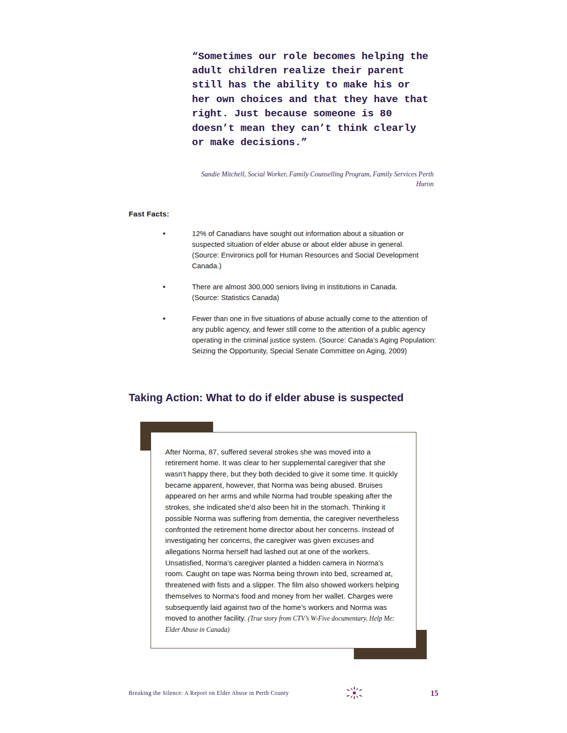“Sometimes our role becomes helping the adult children realize their parent still has the ability to make his or her own choices and that they have that right. Just because someone is 80 doesn’t mean they can’t think clearly or make decisions.”
Sandie Mitchell, Social Worker, Family Counselling Program, Family Services Perth Huron
Fast Facts:
12% of Canadians have sought out information about a situation or suspected situation of elder abuse or about elder abuse in general.(Source: Environics poll for Human Resources and Social Development Canada.)
There are almost 300,000 seniors living in institutions in Canada.(Source: Statistics Canada)
Fewer than one in five situations of abuse actually come to the attention of any public agency, and fewer still come to the attention of a public agency operating in the criminal justice system. (Source: Canada’s Aging Population: Seizing the Opportunity, Special Senate Committee on Aging, 2009)
Taking Action: What to do if elder abuse is suspected
After Norma, 87, suffered several strokes she was moved into a retirement home. It was clear to her supplemental caregiver that she wasn’t happy there, but they both decided to give it some time. It quickly became apparent, however, that Norma was being abused. Bruises appeared on her arms and while Norma had trouble speaking after the strokes, she indicated she’d also been hit in the stomach. Thinking it possible Norma was suffering from dementia, the caregiver nevertheless confronted the retirement home director about her concerns. Instead of investigating her concerns, the caregiver was given excuses and allegations Norma herself had lashed out at one of the workers. Unsatisfied, Norma’s caregiver planted a hidden camera in Norma’s room. Caught on tape was Norma being thrown into bed, screamed at, threatened with fists and a slipper. The film also showed workers helping themselves to Norma’s food and money from her wallet. Charges were subsequently laid against two of the home’s workers and Norma was moved to another facility. (True story from CTV’s W-Five documentary, Help Me: Elder Abuse in Canada)
Breaking the Silence: A Report on Elder Abuse in Perth County
15